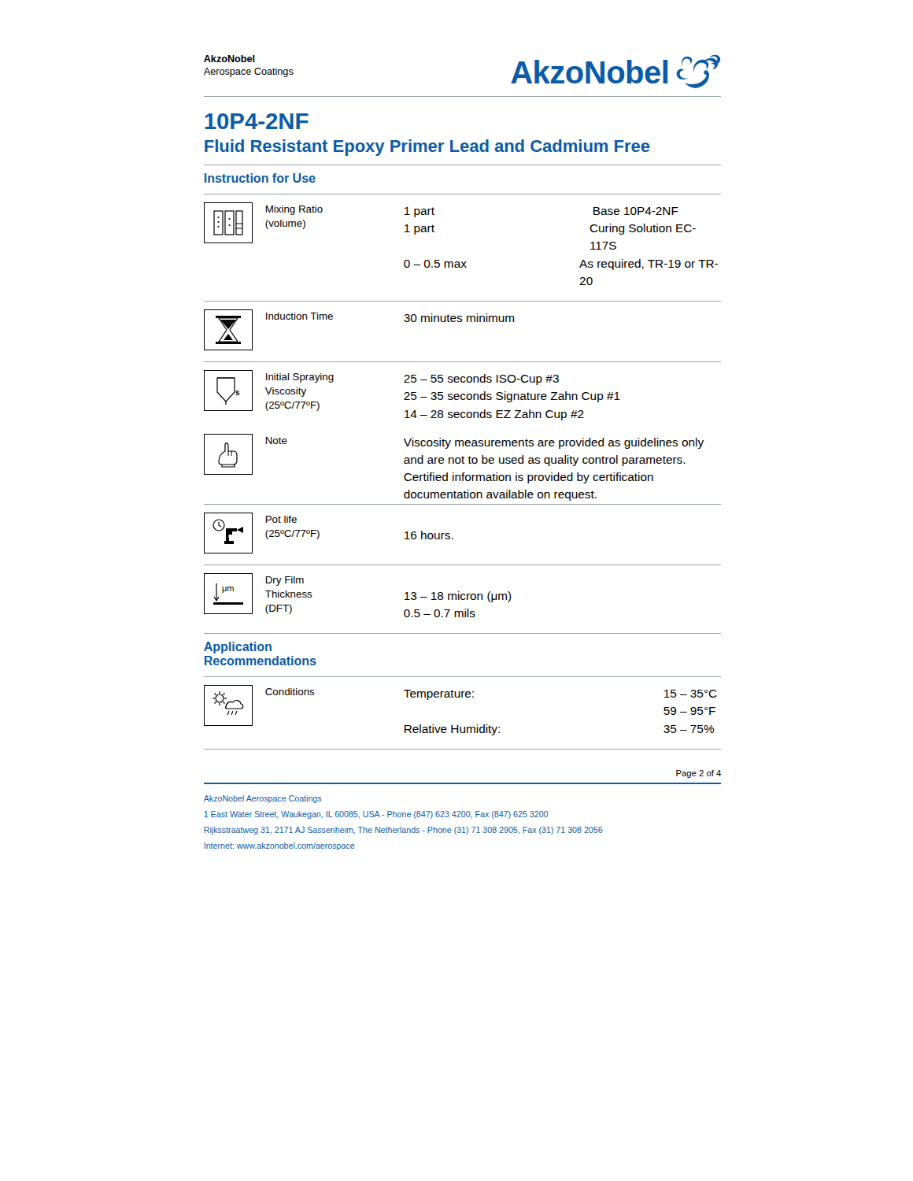AkzoNobel
Aerospace Coatings
AkzoNobel
10P4-2NF
Fluid Resistant Epoxy Primer Lead and Cadmium Free
| Instruction for Use | | |
| | Mixing Ratio (volume) | | 1 part Base 10P4-2NF 1 part Curing Solution EC-117S 0 – 0.5 max As required, TR-19 or TR-20 |
| | Induction Time | | 30 minutes minimum |
| s | Initial Spraying Viscosity (25ºC/77ºF) | | 25 – 55 seconds ISO-Cup #3 25 – 35 seconds Signature Zahn Cup #1 14 – 28 seconds EZ Zahn Cup #2 |
| | Note | | Viscosity measurements are provided as guidelines only and are not to be used as quality control parameters. Certified information is provided by certification documentation available on request. |
| | Pot life (25ºC/77ºF) | | 16 hours. |
| μm | Dry Film Thickness (DFT) | | 13 – 18 micron (μm) 0.5 – 0.7 mils |
| Application Recommendations | | |
| | Conditions | | / Temperature: / 15 – 35°C / / / 59 – 95°F / / Relative Humidity: / 35 – 75% / |
Page 2 of 4
AkzoNobel Aerospace Coatings
1 East Water Street, Waukegan, IL 60085, USA - Phone (847) 623 4200, Fax (847) 625 3200
Rijksstraatweg 31, 2171 AJ Sassenheim, The Netherlands - Phone (31) 71 308 2905, Fax (31) 71 308 2056
Internet: www.akzonobel.com/aerospace